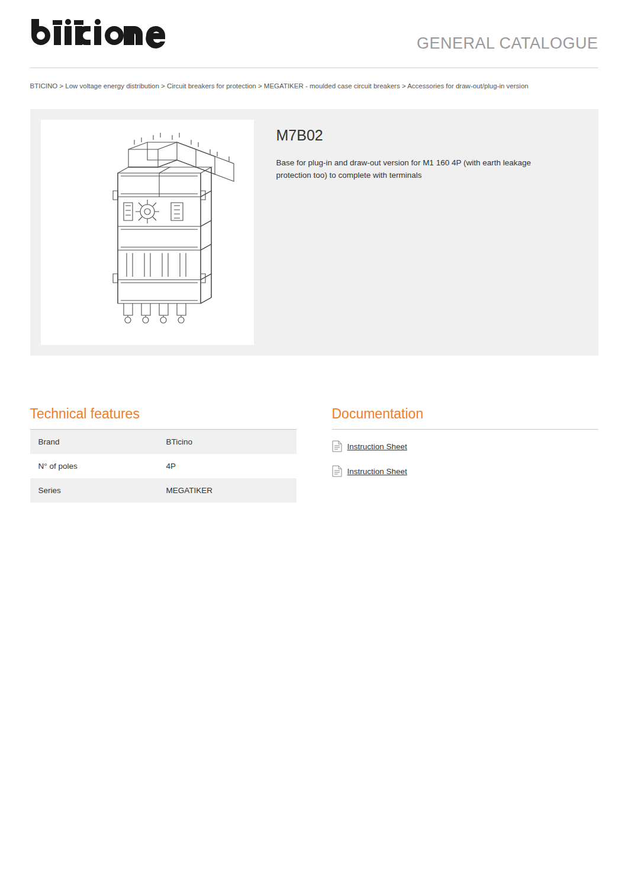GENERAL CATALOGUE
BTICINO > Low voltage energy distribution > Circuit breakers for protection > MEGATIKER - moulded case circuit breakers > Accessories for draw-out/plug-in version
M7B02
Base for plug-in and draw-out version for M1 160 4P (with earth leakage protection too) to complete with terminals
Technical features
| Brand | BTicino |
| N° of poles | 4P |
| Series | MEGATIKER |
Documentation
Instruction Sheet
Instruction Sheet